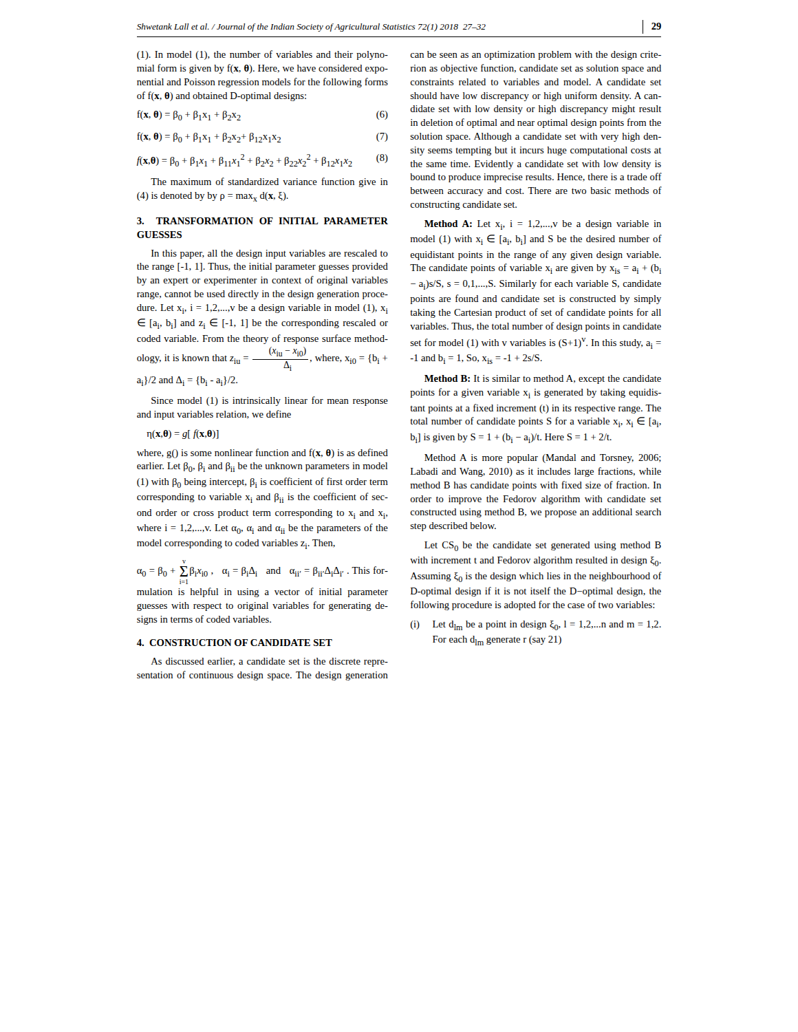Shwetank Lall et al. / Journal of the Indian Society of Agricultural Statistics 72(1) 2018 27–32 29
(1). In model (1), the number of variables and their polynomial form is given by f(x, θ). Here, we have considered exponential and Poisson regression models for the following forms of f(x, θ) and obtained D-optimal designs:
f(x, θ) = β0 + β1x1 + β2x2(6) f(x, θ) = β0 + β1x1 + β2x2+ β12x1x2(7) f(x,θ) = β0 + β1x1 + β11x12 + β2x2 + β22x22 + β12x1x2(8)
The maximum of standardized variance function give in (4) is denoted by by ρ = maxx d(x, ξ).
3. Transformation of Initial Parameter Guesses
In this paper, all the design input variables are rescaled to the range [-1, 1]. Thus, the initial parameter guesses provided by an expert or experimenter in context of original variables range, cannot be used directly in the design generation procedure. Let xi, i = 1,2,...,v be a design variable in model (1), xi ∈ [ai, bi] and zi ∈ [-1, 1] be the corresponding rescaled or coded variable. From the theory of response surface methodology, it is known that ziu = (xiu − xi0) Δi, where, xi0 = {bi + ai}/2 and Δi = {bi - ai}/2.
Since model (1) is intrinsically linear for mean response and input variables relation, we define
η(x,θ) = g[ f(x,θ)]
where, g() is some nonlinear function and f(x, θ) is as defined earlier. Let β0, βi and βii be the unknown parameters in model (1) with β0 being intercept, βi is coefficient of first order term corresponding to variable xi and βii is the coefficient of second order or cross product term corresponding to xi and xi, where i = 1,2,...,v. Let α0, αi and αii be the parameters of the model corresponding to coded variables zi. Then,
α0 = β0 + vΣi=1βixi0 , αi = βiΔi and αii′ = βii′ΔiΔi′ . This formulation is helpful in using a vector of initial parameter guesses with respect to original variables for generating designs in terms of coded variables.
4. Construction of Candidate Set
As discussed earlier, a candidate set is the discrete representation of continuous design space. The design generation can be seen as an optimization problem with the design criterion as objective function, candidate set as solution space and constraints related to variables and model. A candidate set should have low discrepancy or high uniform density. A candidate set with low density or high discrepancy might result in deletion of optimal and near optimal design points from the solution space. Although a candidate set with very high density seems tempting but it incurs huge computational costs at the same time. Evidently a candidate set with low density is bound to produce imprecise results. Hence, there is a trade off between accuracy and cost. There are two basic methods of constructing candidate set.
Method A: Let xi, i = 1,2,...,v be a design variable in model (1) with xi ∈ [ai, bi] and S be the desired number of equidistant points in the range of any given design variable. The candidate points of variable xi are given by xis = ai + (bi − ai)s/S, s = 0,1,...,S. Similarly for each variable S, candidate points are found and candidate set is constructed by simply taking the Cartesian product of set of candidate points for all variables. Thus, the total number of design points in candidate set for model (1) with v variables is (S+1)v. In this study, ai = -1 and bi = 1, So, xis = -1 + 2s/S.
Method B: It is similar to method A, except the candidate points for a given variable xi is generated by taking equidistant points at a fixed increment (t) in its respective range. The total number of candidate points S for a variable xi, xi ∈ [ai, bi] is given by S = 1 + (bi − ai)/t. Here S = 1 + 2/t.
Method A is more popular (Mandal and Torsney, 2006; Labadi and Wang, 2010) as it includes large fractions, while method B has candidate points with fixed size of fraction. In order to improve the Fedorov algorithm with candidate set constructed using method B, we propose an additional search step described below.
Let CS0 be the candidate set generated using method B with increment t and Fedorov algorithm resulted in design ξ0. Assuming ξ0 is the design which lies in the neighbourhood of D-optimal design if it is not itself the D−optimal design, the following procedure is adopted for the case of two variables:
(i) Let dlm be a point in design ξ0, l = 1,2,...n and m = 1,2. For each dlm generate r (say 21)